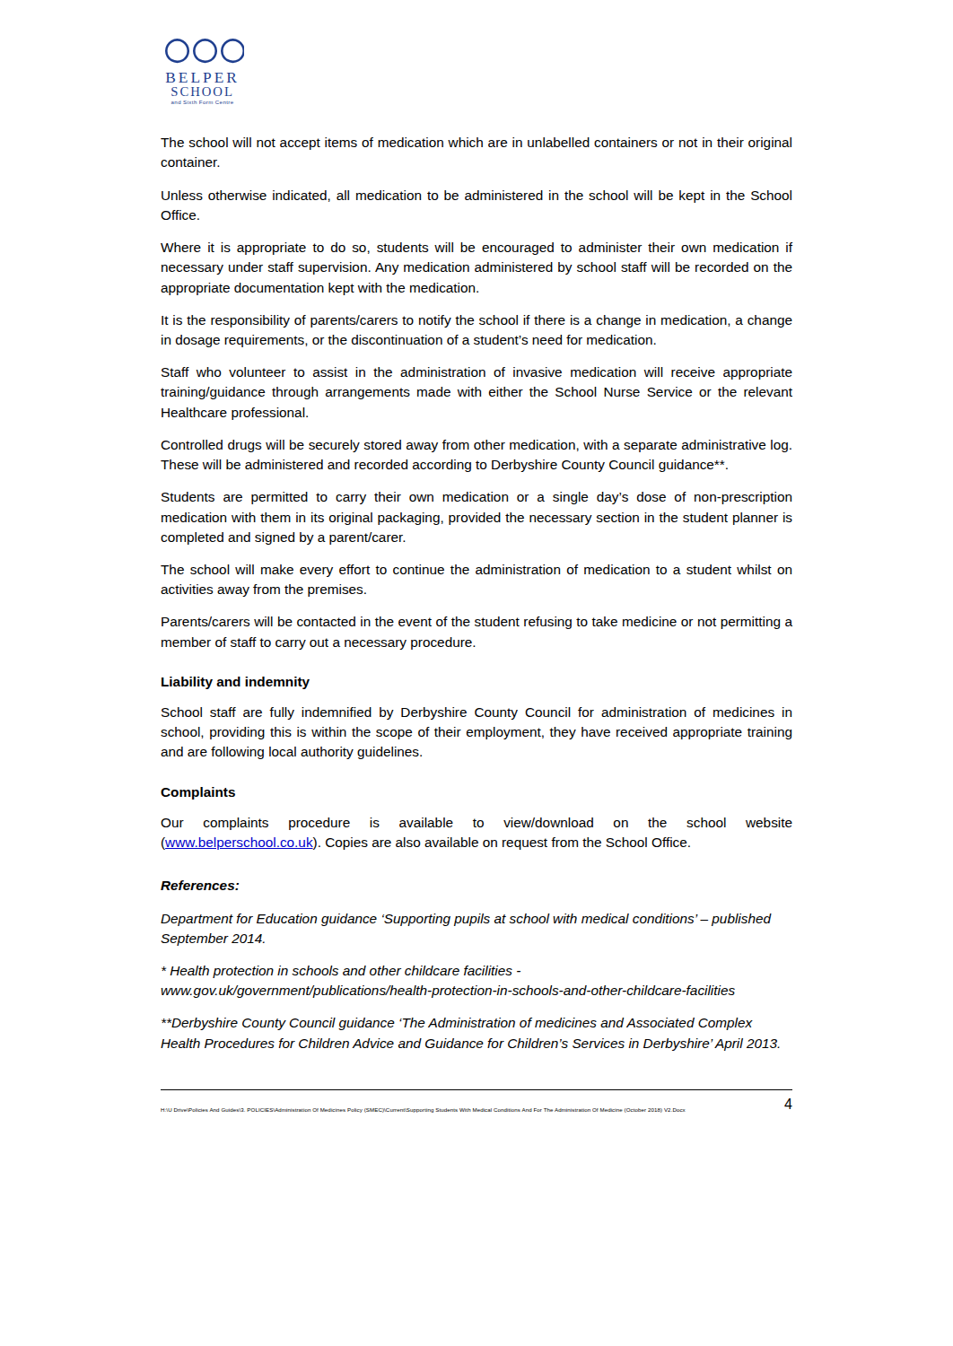○○○ BELPER SCHOOL and Sixth Form Centre
The school will not accept items of medication which are in unlabelled containers or not in their original container.
Unless otherwise indicated, all medication to be administered in the school will be kept in the School Office.
Where it is appropriate to do so, students will be encouraged to administer their own medication if necessary under staff supervision. Any medication administered by school staff will be recorded on the appropriate documentation kept with the medication.
It is the responsibility of parents/carers to notify the school if there is a change in medication, a change in dosage requirements, or the discontinuation of a student’s need for medication.
Staff who volunteer to assist in the administration of invasive medication will receive appropriate training/guidance through arrangements made with either the School Nurse Service or the relevant Healthcare professional.
Controlled drugs will be securely stored away from other medication, with a separate administrative log. These will be administered and recorded according to Derbyshire County Council guidance**.
Students are permitted to carry their own medication or a single day’s dose of non-prescription medication with them in its original packaging, provided the necessary section in the student planner is completed and signed by a parent/carer.
The school will make every effort to continue the administration of medication to a student whilst on activities away from the premises.
Parents/carers will be contacted in the event of the student refusing to take medicine or not permitting a member of staff to carry out a necessary procedure.
Liability and indemnity
School staff are fully indemnified by Derbyshire County Council for administration of medicines in school, providing this is within the scope of their employment, they have received appropriate training and are following local authority guidelines.
Complaints
Our complaints procedure is available to view/download on the school website (www.belperschool.co.uk). Copies are also available on request from the School Office.
References:
Department for Education guidance ‘Supporting pupils at school with medical conditions’ – published September 2014.
* Health protection in schools and other childcare facilities - www.gov.uk/government/publications/health-protection-in-schools-and-other-childcare-facilities
**Derbyshire County Council guidance ‘The Administration of medicines and Associated Complex Health Procedures for Children Advice and Guidance for Children’s Services in Derbyshire’ April 2013.
H:\U Drive\Policies And Guides\3. POLICIES\Administration Of Medicines Policy (SMEC)\Current\Supporting Students With Medical Conditions And For The Administration Of Medicine (October 2018) V2.Docx 4